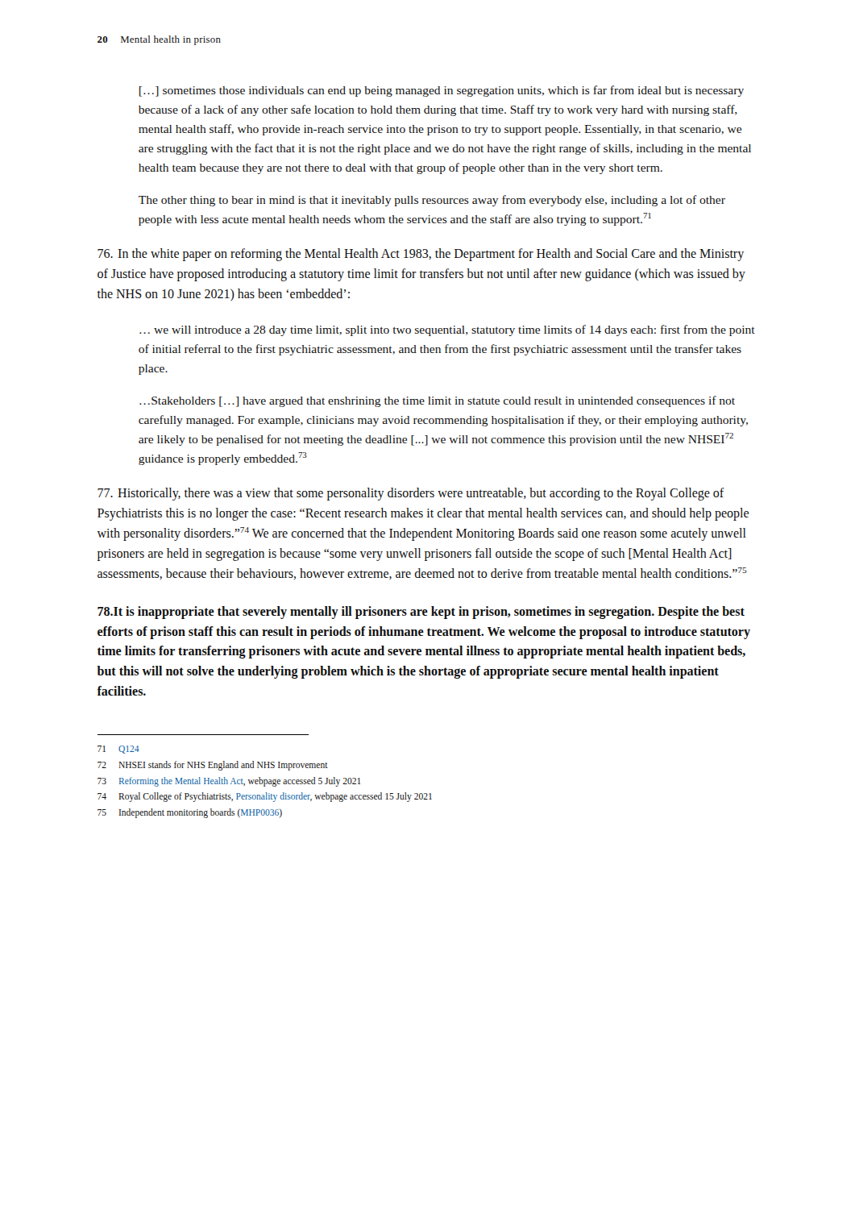20 Mental health in prison
[…] sometimes those individuals can end up being managed in segregation units, which is far from ideal but is necessary because of a lack of any other safe location to hold them during that time. Staff try to work very hard with nursing staff, mental health staff, who provide in-reach service into the prison to try to support people. Essentially, in that scenario, we are struggling with the fact that it is not the right place and we do not have the right range of skills, including in the mental health team because they are not there to deal with that group of people other than in the very short term.
The other thing to bear in mind is that it inevitably pulls resources away from everybody else, including a lot of other people with less acute mental health needs whom the services and the staff are also trying to support.71
76. In the white paper on reforming the Mental Health Act 1983, the Department for Health and Social Care and the Ministry of Justice have proposed introducing a statutory time limit for transfers but not until after new guidance (which was issued by the NHS on 10 June 2021) has been ‘embedded’:
… we will introduce a 28 day time limit, split into two sequential, statutory time limits of 14 days each: first from the point of initial referral to the first psychiatric assessment, and then from the first psychiatric assessment until the transfer takes place.
…Stakeholders […] have argued that enshrining the time limit in statute could result in unintended consequences if not carefully managed. For example, clinicians may avoid recommending hospitalisation if they, or their employing authority, are likely to be penalised for not meeting the deadline [...] we will not commence this provision until the new NHSEI72 guidance is properly embedded.73
77. Historically, there was a view that some personality disorders were untreatable, but according to the Royal College of Psychiatrists this is no longer the case: “Recent research makes it clear that mental health services can, and should help people with personality disorders.”74 We are concerned that the Independent Monitoring Boards said one reason some acutely unwell prisoners are held in segregation is because “some very unwell prisoners fall outside the scope of such [Mental Health Act] assessments, because their behaviours, however extreme, are deemed not to derive from treatable mental health conditions.”75
78. It is inappropriate that severely mentally ill prisoners are kept in prison, sometimes in segregation. Despite the best efforts of prison staff this can result in periods of inhumane treatment. We welcome the proposal to introduce statutory time limits for transferring prisoners with acute and severe mental illness to appropriate mental health inpatient beds, but this will not solve the underlying problem which is the shortage of appropriate secure mental health inpatient facilities.
71 Q124
72 NHSEI stands for NHS England and NHS Improvement
73 Reforming the Mental Health Act, webpage accessed 5 July 2021
74 Royal College of Psychiatrists, Personality disorder, webpage accessed 15 July 2021
75 Independent monitoring boards (MHP0036)